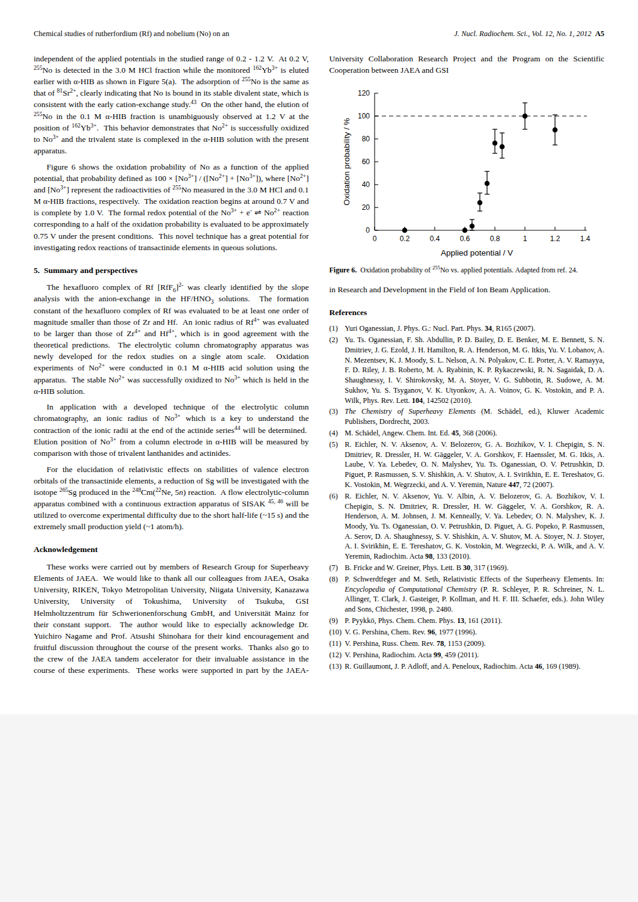Chemical studies of rutherfordium (Rf) and nobelium (No) on an
J. Nucl. Radiochem. Sci., Vol. 12, No. 1, 2012 A5
independent of the applied potentials in the studied range of 0.2 - 1.2 V. At 0.2 V, 255No is detected in the 3.0 M HCl fraction while the monitored 162Yb3+ is eluted earlier with α-HIB as shown in Figure 5(a). The adsorption of 255No is the same as that of 81Sr2+, clearly indicating that No is bound in its stable divalent state, which is consistent with the early cation-exchange study.43 On the other hand, the elution of 255No in the 0.1 M α-HIB fraction is unambiguously observed at 1.2 V at the position of 162Yb3+. This behavior demonstrates that No2+ is successfully oxidized to No3+ and the trivalent state is complexed in the α-HIB solution with the present apparatus.
Figure 6 shows the oxidation probability of No as a function of the applied potential, that probability defined as 100 × [No3+] / ([No2+] + [No3+]), where [No2+] and [No3+] represent the radioactivities of 255No measured in the 3.0 M HCl and 0.1 M α-HIB fractions, respectively. The oxidation reaction begins at around 0.7 V and is complete by 1.0 V. The formal redox potential of the No3+ + e- ⇌ No2+ reaction corresponding to a half of the oxidation probability is evaluated to be approximately 0.75 V under the present conditions. This novel technique has a great potential for investigating redox reactions of transactinide elements in queous solutions.
5. Summary and perspectives
The hexafluoro complex of Rf [RfF6]2- was clearly identified by the slope analysis with the anion-exchange in the HF/HNO3 solutions. The formation constant of the hexafluoro complex of Rf was evaluated to be at least one order of magnitude smaller than those of Zr and Hf. An ionic radius of Rf4+ was evaluated to be larger than those of Zr4+ and Hf4+, which is in good agreement with the theoretical predictions. The electrolytic column chromatography apparatus was newly developed for the redox studies on a single atom scale. Oxidation experiments of No2+ were conducted in 0.1 M α-HIB acid solution using the apparatus. The stable No2+ was successfully oxidized to No3+ which is held in the α-HIB solution.
In application with a developed technique of the electrolytic column chromatography, an ionic radius of No3+ which is a key to understand the contraction of the ionic radii at the end of the actinide series44 will be determined. Elution position of No3+ from a column electrode in α-HIB will be measured by comparison with those of trivalent lanthanides and actinides.
For the elucidation of relativistic effects on stabilities of valence electron orbitals of the transactinide elements, a reduction of Sg will be investigated with the isotope 265Sg produced in the 248Cm(22Ne, 5n) reaction. A flow electrolytic-column apparatus combined with a continuous extraction apparatus of SISAK 45, 46 will be utilized to overcome experimental difficulty due to the short half-life (~15 s) and the extremely small production yield (~1 atom/h).
Acknowledgement
These works were carried out by members of Research Group for Superheavy Elements of JAEA. We would like to thank all our colleagues from JAEA, Osaka University, RIKEN, Tokyo Metropolitan University, Niigata University, Kanazawa University, University of Tokushima, University of Tsukuba, GSI Helmholtzzentrum für Schwerionenforschung GmbH, and Universität Mainz for their constant support. The author would like to especially acknowledge Dr. Yuichiro Nagame and Prof. Atsushi Shinohara for their kind encouragement and fruitful discussion throughout the course of the present works. Thanks also go to the crew of the JAEA tandem accelerator for their invaluable assistance in the course of these experiments. These works were supported in part by the JAEA-University Collaboration Research Project and the Program on the Scientific Cooperation between JAEA and GSI
0 20 40 60 80 100 120 0 0.2 0.4 0.6 0.8 1 1.2 1.4 Applied potential / V Oxidation probability / %
Figure 6. Oxidation probability of 255No vs. applied potentials. Adapted from ref. 24.
in Research and Development in the Field of Ion Beam Application.
References
(1) Yuri Oganessian, J. Phys. G.: Nucl. Part. Phys. 34, R165 (2007).
(2) Yu. Ts. Oganessian, F. Sh. Abdullin, P. D. Bailey, D. E. Benker, M. E. Bennett, S. N. Dmitriev, J. G. Ezold, J. H. Hamilton, R. A. Henderson, M. G. Itkis, Yu. V. Lobanov, A. N. Mezentsev, K. J. Moody, S. L. Nelson, A. N. Polyakov, C. E. Porter, A. V. Ramayya, F. D. Riley, J. B. Roberto, M. A. Ryabinin, K. P. Rykaczewski, R. N. Sagaidak, D. A. Shaughnessy, I. V. Shirokovsky, M. A. Stoyer, V. G. Subbotin, R. Sudowe, A. M. Sukhov, Yu. S. Tsyganov, V. K. Utyonkov, A. A. Voinov, G. K. Vostokin, and P. A. Wilk, Phys. Rev. Lett. 104, 142502 (2010).
(3) The Chemistry of Superheavy Elements (M. Schädel, ed.), Kluwer Academic Publishers, Dordrecht, 2003.
(4) M. Schädel, Angew. Chem. Int. Ed. 45, 368 (2006).
(5) R. Eichler, N. V. Aksenov, A. V. Belozerov, G. A. Bozhikov, V. I. Chepigin, S. N. Dmitriev, R. Dressler, H. W. Gäggeler, V. A. Gorshkov, F. Haenssler, M. G. Itkis, A. Laube, V. Ya. Lebedev, O. N. Malyshev, Yu. Ts. Oganessian, O. V. Petrushkin, D. Piguet, P. Rasmussen, S. V. Shishkin, A. V. Shutov, A. I. Svirikhin, E. E. Tereshatov, G. K. Vostokin, M. Wegrzecki, and A. V. Yeremin, Nature 447, 72 (2007).
(6) R. Eichler, N. V. Aksenov, Yu. V. Albin, A. V. Belozerov, G. A. Bozhikov, V. I. Chepigin, S. N. Dmitriev, R. Dressler, H. W. Gäggeler, V. A. Gorshkov, R. A. Henderson, A. M. Johnsen, J. M. Kenneally, V. Ya. Lebedev, O. N. Malyshev, K. J. Moody, Yu. Ts. Oganessian, O. V. Petrushkin, D. Piguet, A. G. Popeko, P. Rasmussen, A. Serov, D. A. Shaughnessy, S. V. Shishkin, A. V. Shutov, M. A. Stoyer, N. J. Stoyer, A. I. Svirikhin, E. E. Tereshatov, G. K. Vostokin, M. Wegrzecki, P. A. Wilk, and A. V. Yeremin, Radiochim. Acta 98, 133 (2010).
(7) B. Fricke and W. Greiner, Phys. Lett. B 30, 317 (1969).
(8) P. Schwerdtfeger and M. Seth, Relativistic Effects of the Superheavy Elements. In: Encyclopedia of Computational Chemistry (P. R. Schleyer, P. R. Schreiner, N. L. Allinger, T. Clark, J. Gasteiger, P. Kollman, and H. F. III. Schaefer, eds.). John Wiley and Sons, Chichester, 1998, p. 2480.
(9) P. Pyykkö, Phys. Chem. Chem. Phys. 13, 161 (2011).
(10) V. G. Pershina, Chem. Rev. 96, 1977 (1996).
(11) V. Pershina, Russ. Chem. Rev. 78, 1153 (2009).
(12) V. Pershina, Radiochim. Acta 99, 459 (2011).
(13) R. Guillaumont, J. P. Adloff, and A. Peneloux, Radiochim. Acta 46, 169 (1989).